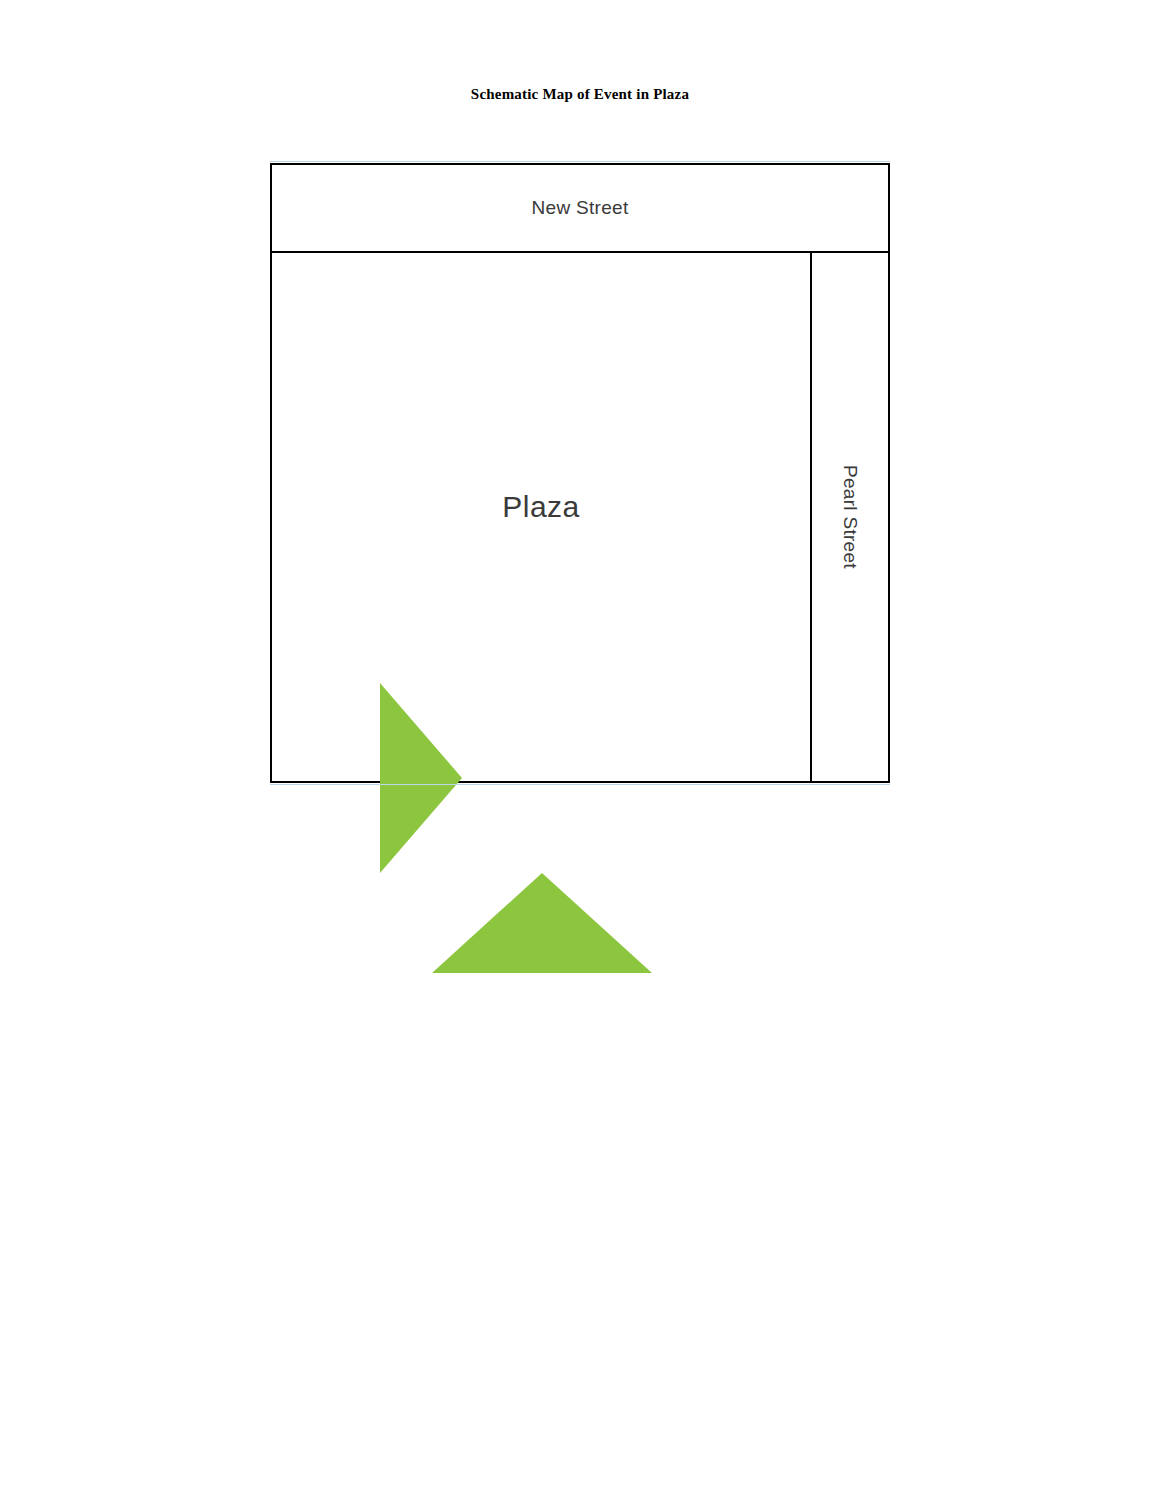Schematic Map of Event in Plaza
New Street
Pearl Street
Plaza